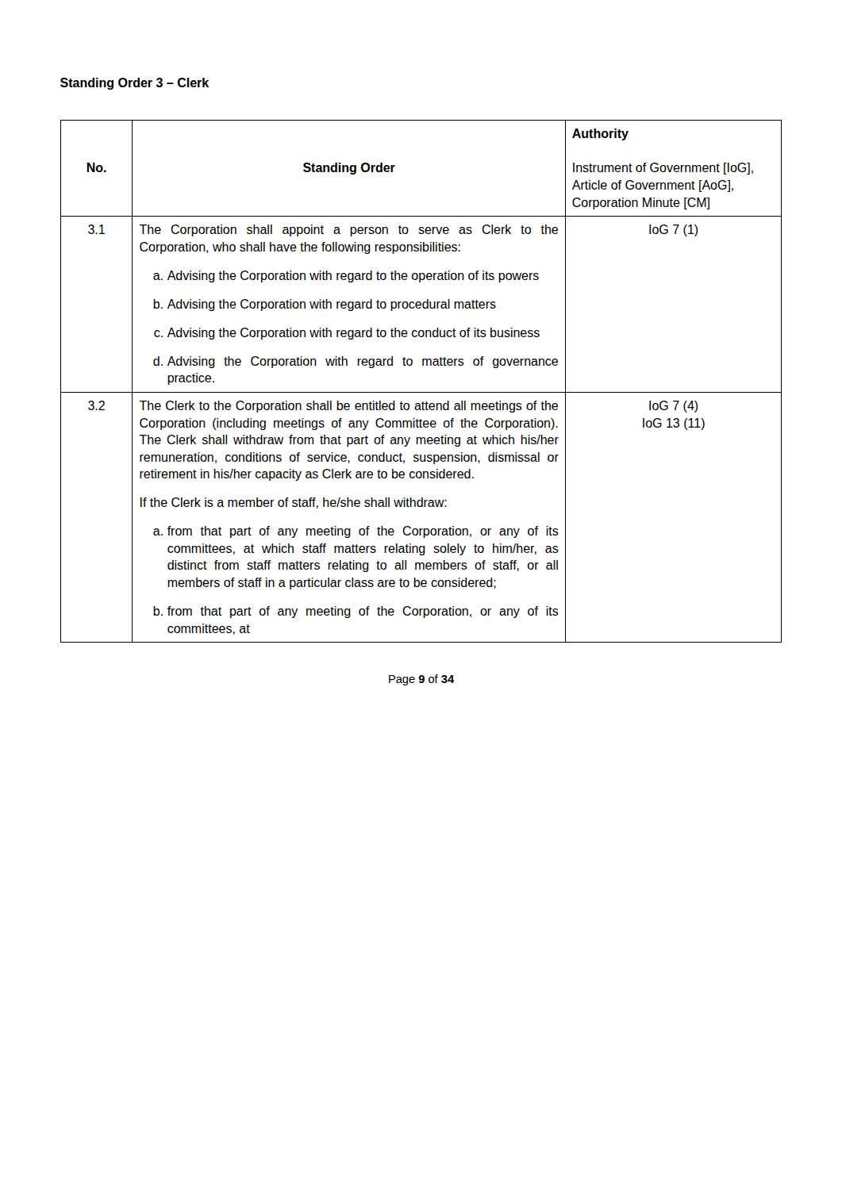Standing Order 3 – Clerk
| No. | Standing Order | Authority Instrument of Government [IoG], Article of Government [AoG], Corporation Minute [CM] |
| --- | --- | --- |
| 3.1 | The Corporation shall appoint a person to serve as Clerk to the Corporation, who shall have the following responsibilities: Advising the Corporation with regard to the operation of its powers Advising the Corporation with regard to procedural matters Advising the Corporation with regard to the conduct of its business Advising the Corporation with regard to matters of governance practice. | IoG 7 (1) |
| 3.2 | The Clerk to the Corporation shall be entitled to attend all meetings of the Corporation (including meetings of any Committee of the Corporation). The Clerk shall withdraw from that part of any meeting at which his/her remuneration, conditions of service, conduct, suspension, dismissal or retirement in his/her capacity as Clerk are to be considered. If the Clerk is a member of staff, he/she shall withdraw: from that part of any meeting of the Corporation, or any of its committees, at which staff matters relating solely to him/her, as distinct from staff matters relating to all members of staff, or all members of staff in a particular class are to be considered; from that part of any meeting of the Corporation, or any of its committees, at | IoG 7 (4) IoG 13 (11) |
Page 9 of 34